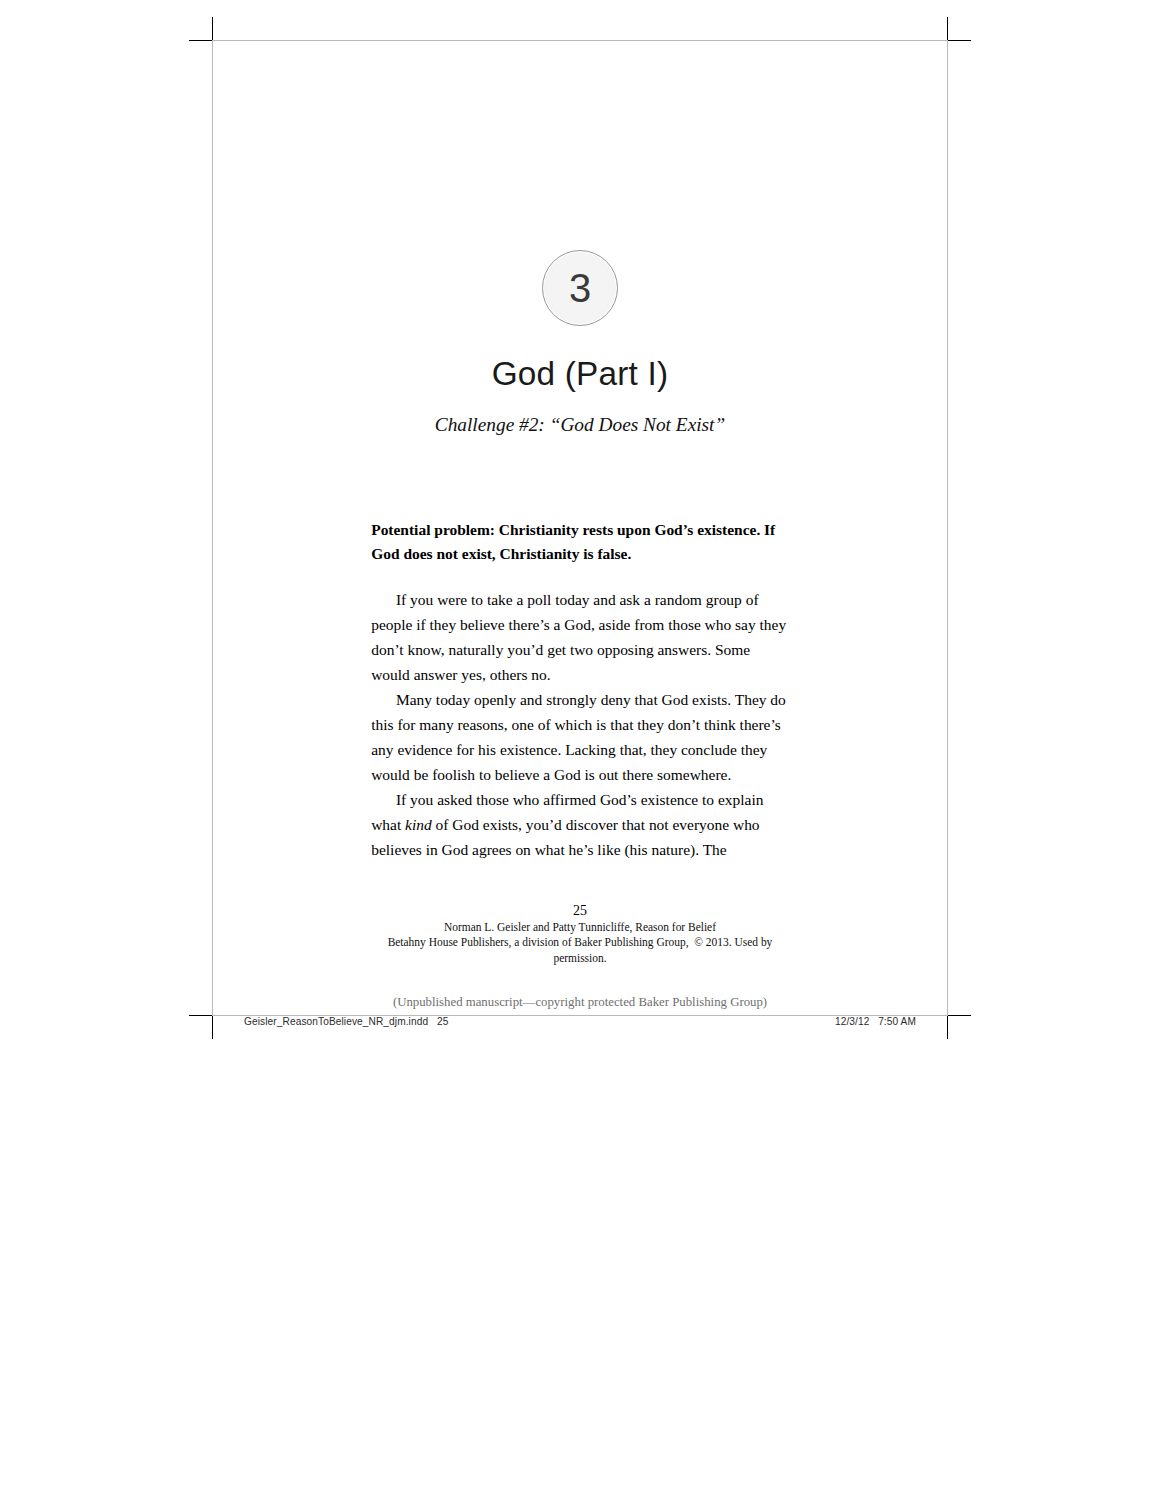3
God (Part I)
Challenge #2: “God Does Not Exist”
Potential problem: Christianity rests upon God’s existence. If God does not exist, Christianity is false.
If you were to take a poll today and ask a random group of people if they believe there’s a God, aside from those who say they don’t know, naturally you’d get two opposing answers. Some would answer yes, others no.
Many today openly and strongly deny that God exists. They do this for many reasons, one of which is that they don’t think there’s any evidence for his existence. Lacking that, they conclude they would be foolish to believe a God is out there somewhere.
If you asked those who affirmed God’s existence to explain what kind of God exists, you’d discover that not everyone who believes in God agrees on what he’s like (his nature). The
25
Norman L. Geisler and Patty Tunnicliffe, Reason for Belief
Betahny House Publishers, a division of Baker Publishing Group, © 2013. Used by permission.
(Unpublished manuscript—copyright protected Baker Publishing Group)
Geisler_ReasonToBelieve_NR_djm.indd 25
12/3/12 7:50 AM